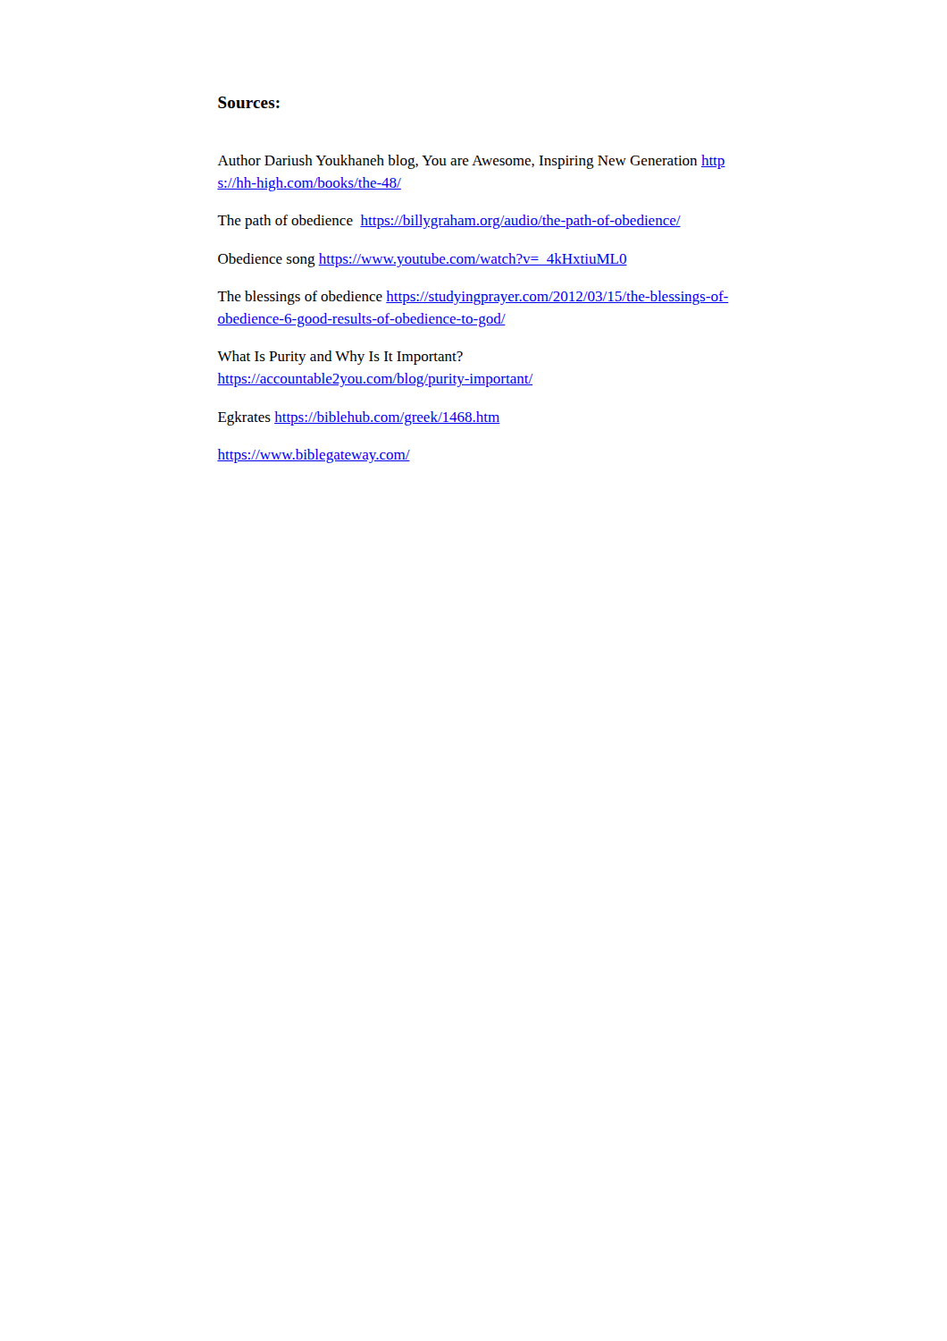Sources:
Author Dariush Youkhaneh blog, You are Awesome, Inspiring New Generation https://hh-high.com/books/the-48/
The path of obedience https://billygraham.org/audio/the-path-of-obedience/
Obedience song https://www.youtube.com/watch?v=_4kHxtiuML0
The blessings of obedience https://studyingprayer.com/2012/03/15/the-blessings-of-obedience-6-good-results-of-obedience-to-god/
What Is Purity and Why Is It Important?
https://accountable2you.com/blog/purity-important/
Egkrates https://biblehub.com/greek/1468.htm
https://www.biblegateway.com/